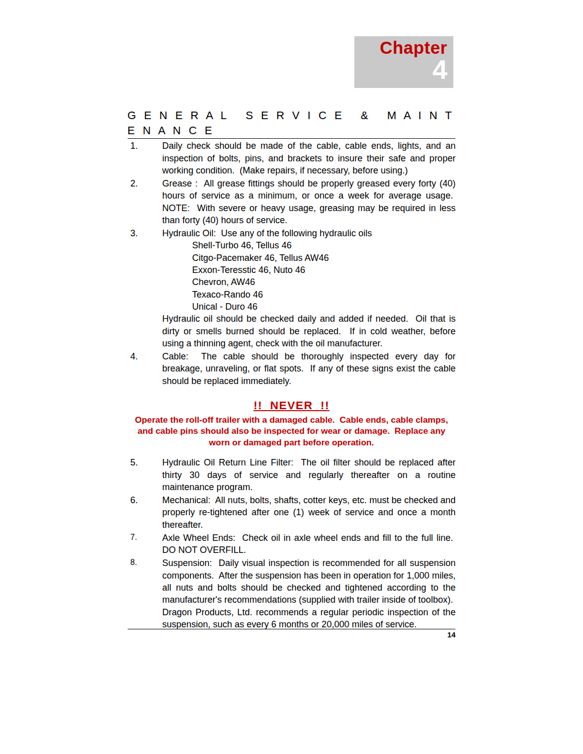Chapter
4
G E N E R A L S E R V I C E & M A I N T E N A N C E
1. Daily check should be made of the cable, cable ends, lights, and an inspection of bolts, pins, and brackets to insure their safe and proper working condition. (Make repairs, if necessary, before using.)
2. Grease : All grease fittings should be properly greased every forty (40) hours of service as a minimum, or once a week for average usage. NOTE: With severe or heavy usage, greasing may be required in less than forty (40) hours of service.
3. Hydraulic Oil: Use any of the following hydraulic oils
Shell-Turbo 46, Tellus 46
Citgo-Pacemaker 46, Tellus AW46
Exxon-Teresstic 46, Nuto 46
Chevron, AW46
Texaco-Rando 46
Unical - Duro 46
Hydraulic oil should be checked daily and added if needed. Oil that is dirty or smells burned should be replaced. If in cold weather, before using a thinning agent, check with the oil manufacturer.
4. Cable: The cable should be thoroughly inspected every day for breakage, unraveling, or flat spots. If any of these signs exist the cable should be replaced immediately.
!! NEVER !!
Operate the roll-off trailer with a damaged cable. Cable ends, cable clamps, and cable pins should also be inspected for wear or damage. Replace any worn or damaged part before operation.
5. Hydraulic Oil Return Line Filter: The oil filter should be replaced after thirty 30 days of service and regularly thereafter on a routine maintenance program.
6. Mechanical: All nuts, bolts, shafts, cotter keys, etc. must be checked and properly re-tightened after one (1) week of service and once a month thereafter.
7. Axle Wheel Ends: Check oil in axle wheel ends and fill to the full line. DO NOT OVERFILL.
8. Suspension: Daily visual inspection is recommended for all suspension components. After the suspension has been in operation for 1,000 miles, all nuts and bolts should be checked and tightened according to the manufacturer's recommendations (supplied with trailer inside of toolbox). Dragon Products, Ltd. recommends a regular periodic inspection of the suspension, such as every 6 months or 20,000 miles of service.
14